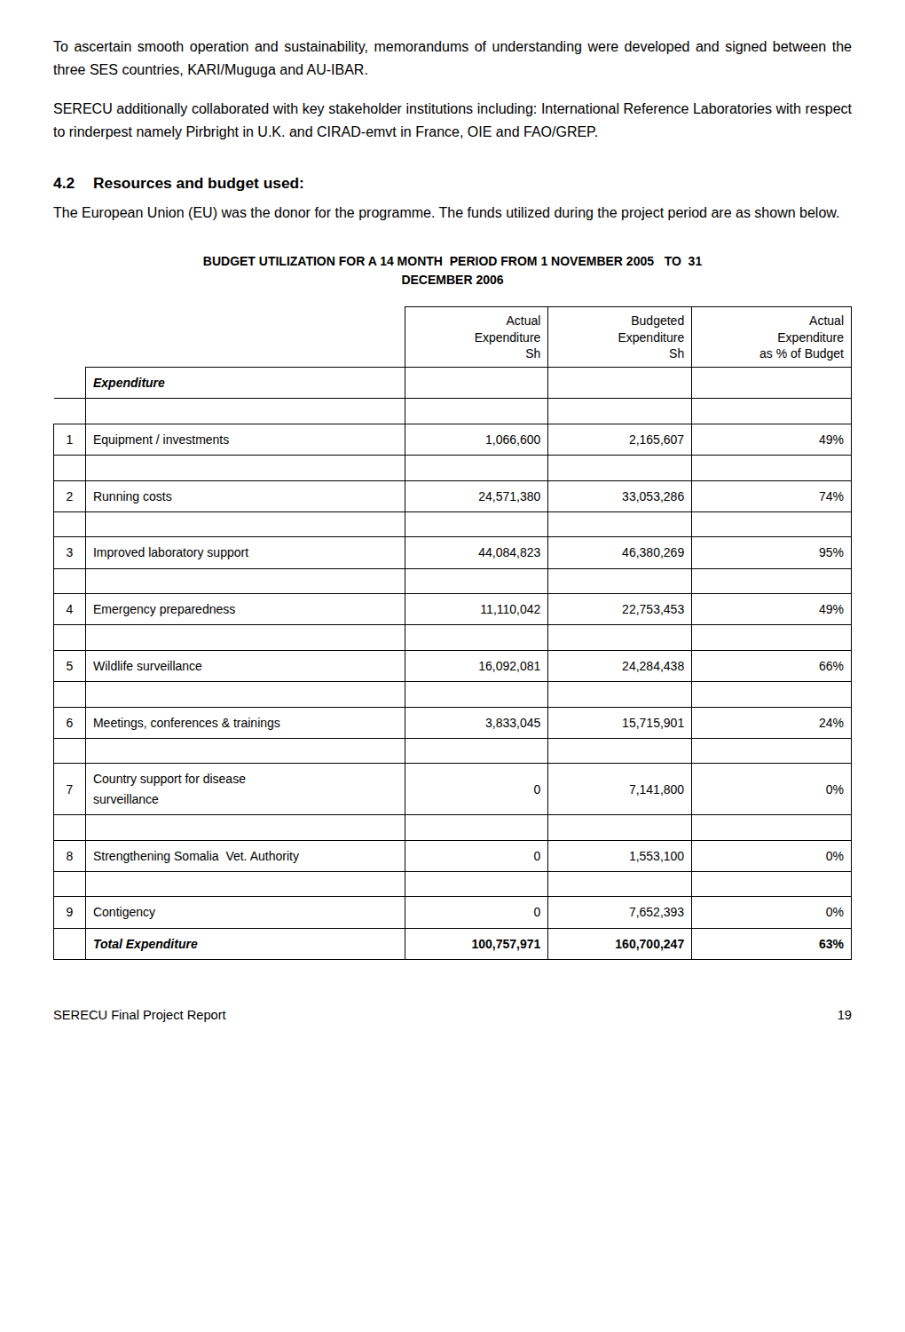To ascertain smooth operation and sustainability, memorandums of understanding were developed and signed between the three SES countries, KARI/Muguga and AU-IBAR.
SERECU additionally collaborated with key stakeholder institutions including: International Reference Laboratories with respect to rinderpest namely Pirbright in U.K. and CIRAD-emvt in France, OIE and FAO/GREP.
4.2 Resources and budget used:
The European Union (EU) was the donor for the programme. The funds utilized during the project period are as shown below.
BUDGET UTILIZATION FOR A 14 MONTH PERIOD FROM 1 NOVEMBER 2005 TO 31
DECEMBER 2006
| | | Actual Expenditure Sh | Budgeted Expenditure Sh | Actual Expenditure as % of Budget |
| --- | --- | --- | --- | --- |
| | Expenditure | | | |
| 1 | Equipment / investments | 1,066,600 | 2,165,607 | 49% |
| 2 | Running costs | 24,571,380 | 33,053,286 | 74% |
| 3 | Improved laboratory support | 44,084,823 | 46,380,269 | 95% |
| 4 | Emergency preparedness | 11,110,042 | 22,753,453 | 49% |
| 5 | Wildlife surveillance | 16,092,081 | 24,284,438 | 66% |
| 6 | Meetings, conferences & trainings | 3,833,045 | 15,715,901 | 24% |
| 7 | Country support for disease surveillance | 0 | 7,141,800 | 0% |
| 8 | Strengthening Somalia Vet. Authority | 0 | 1,553,100 | 0% |
| 9 | Contigency | 0 | 7,652,393 | 0% |
| | Total Expenditure | 100,757,971 | 160,700,247 | 63% |
SERECU Final Project Report 19